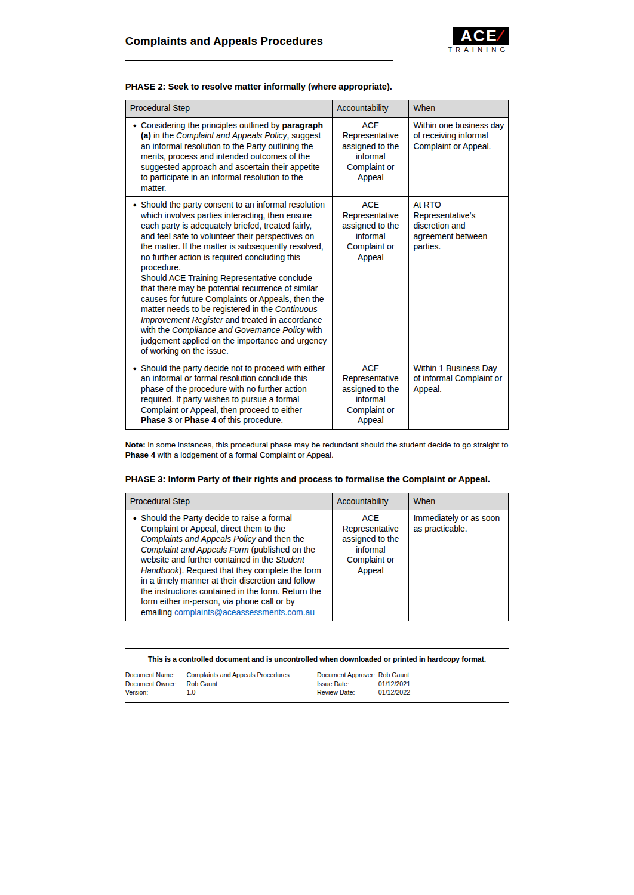Complaints and Appeals Procedures
ACE⁄
TRAINING
PHASE 2: Seek to resolve matter informally (where appropriate).
| Procedural Step | Accountability | When |
| --- | --- | --- |
| Considering the principles outlined by paragraph (a) in the Complaint and Appeals Policy , suggest an informal resolution to the Party outlining the merits, process and intended outcomes of the suggested approach and ascertain their appetite to participate in an informal resolution to the matter. | ACE Representative assigned to the informal Complaint or Appeal | Within one business day of receiving informal Complaint or Appeal. |
| Should the party consent to an informal resolution which involves parties interacting, then ensure each party is adequately briefed, treated fairly, and feel safe to volunteer their perspectives on the matter. If the matter is subsequently resolved, no further action is required concluding this procedure. Should ACE Training Representative conclude that there may be potential recurrence of similar causes for future Complaints or Appeals, then the matter needs to be registered in the Continuous Improvement Register and treated in accordance with the Compliance and Governance Policy with judgement applied on the importance and urgency of working on the issue. | ACE Representative assigned to the informal Complaint or Appeal | At RTO Representative’s discretion and agreement between parties. |
| Should the party decide not to proceed with either an informal or formal resolution conclude this phase of the procedure with no further action required. If party wishes to pursue a formal Complaint or Appeal, then proceed to either Phase 3 or Phase 4 of this procedure. | ACE Representative assigned to the informal Complaint or Appeal | Within 1 Business Day of informal Complaint or Appeal. |
Note: in some instances, this procedural phase may be redundant should the student decide to go straight to Phase 4 with a lodgement of a formal Complaint or Appeal.
PHASE 3: Inform Party of their rights and process to formalise the Complaint or Appeal.
| Procedural Step | Accountability | When |
| --- | --- | --- |
| Should the Party decide to raise a formal Complaint or Appeal, direct them to the Complaints and Appeals Policy and then the Complaint and Appeals Form (published on the website and further contained in the Student Handbook ). Request that they complete the form in a timely manner at their discretion and follow the instructions contained in the form. Return the form either in-person, via phone call or by emailing complaints@aceassessments.com.au | ACE Representative assigned to the informal Complaint or Appeal | Immediately or as soon as practicable. |
This is a controlled document and is uncontrolled when downloaded or printed in hardcopy format.
| Document Name: | Complaints and Appeals Procedures | Document Approver: | Rob Gaunt |
| Document Owner: | Rob Gaunt | Issue Date: | 01/12/2021 |
| Version: | 1.0 | Review Date: | 01/12/2022 |